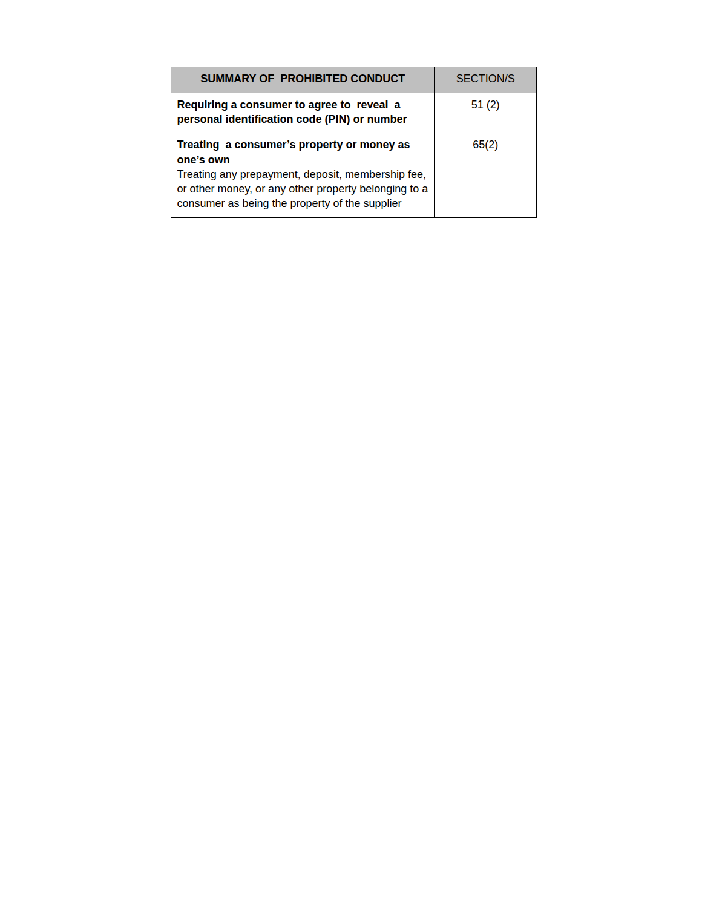| SUMMARY OF PROHIBITED CONDUCT | SECTION/S |
| --- | --- |
| Requiring a consumer to agree to reveal a personal identification code (PIN) or number | 51 (2) |
| Treating a consumer’s property or money as one’s own Treating any prepayment, deposit, membership fee, or other money, or any other property belonging to a consumer as being the property of the supplier | 65(2) |